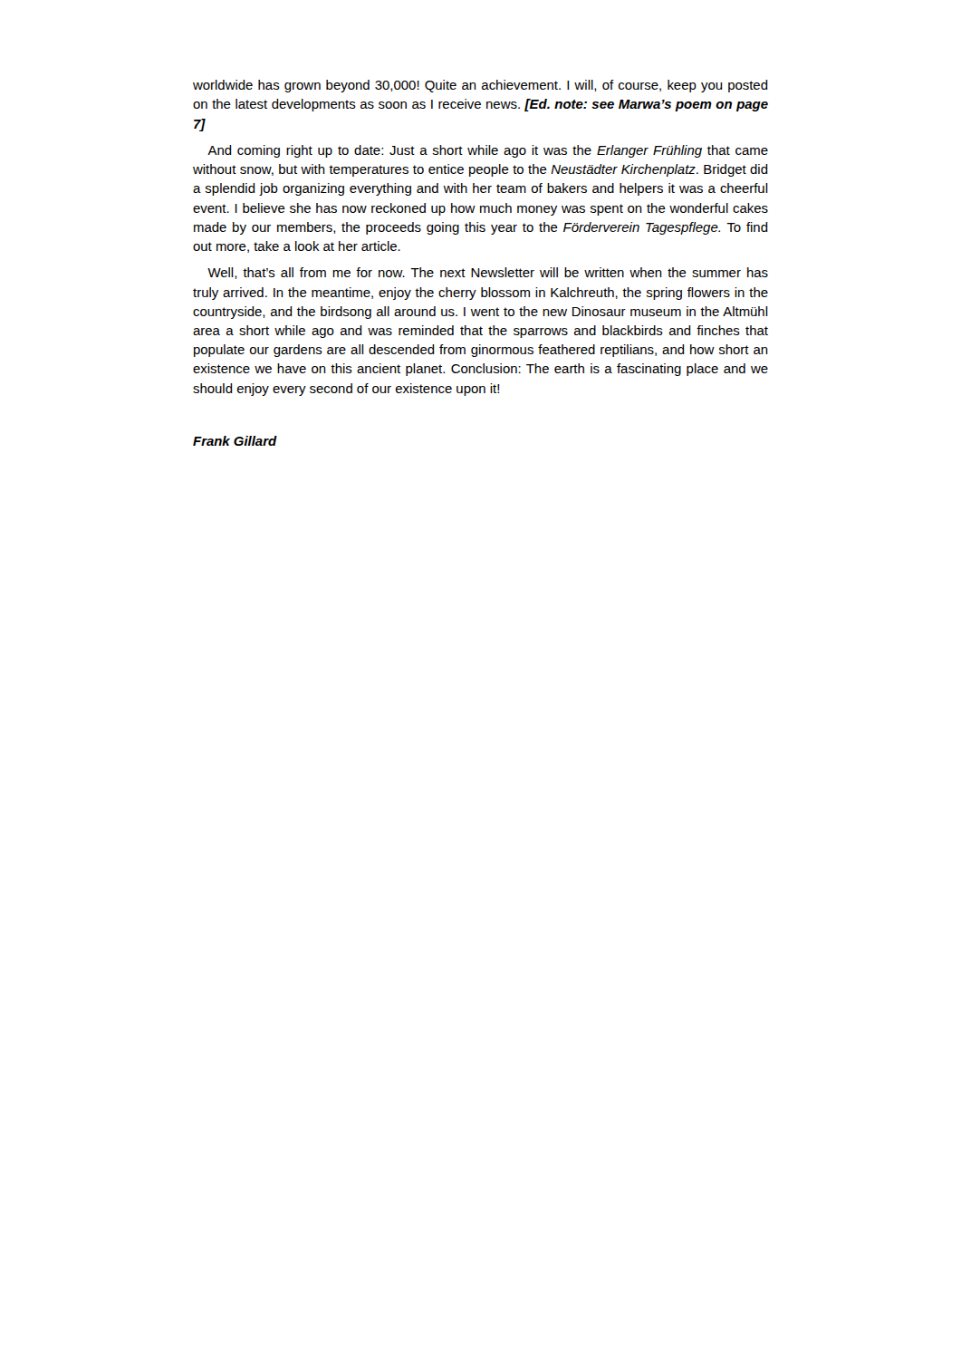worldwide has grown beyond 30,000! Quite an achievement. I will, of course, keep you posted on the latest developments as soon as I receive news. [Ed. note: see Marwa’s poem on page 7]
And coming right up to date: Just a short while ago it was the Erlanger Frühling that came without snow, but with temperatures to entice people to the Neustädter Kirchenplatz. Bridget did a splendid job organizing everything and with her team of bakers and helpers it was a cheerful event. I believe she has now reckoned up how much money was spent on the wonderful cakes made by our members, the proceeds going this year to the Förderverein Tagespflege. To find out more, take a look at her article.
Well, that’s all from me for now. The next Newsletter will be written when the summer has truly arrived. In the meantime, enjoy the cherry blossom in Kalchreuth, the spring flowers in the countryside, and the birdsong all around us. I went to the new Dinosaur museum in the Altmühl area a short while ago and was reminded that the sparrows and blackbirds and finches that populate our gardens are all descended from ginormous feathered reptilians, and how short an existence we have on this ancient planet. Conclusion: The earth is a fascinating place and we should enjoy every second of our existence upon it!
Frank Gillard